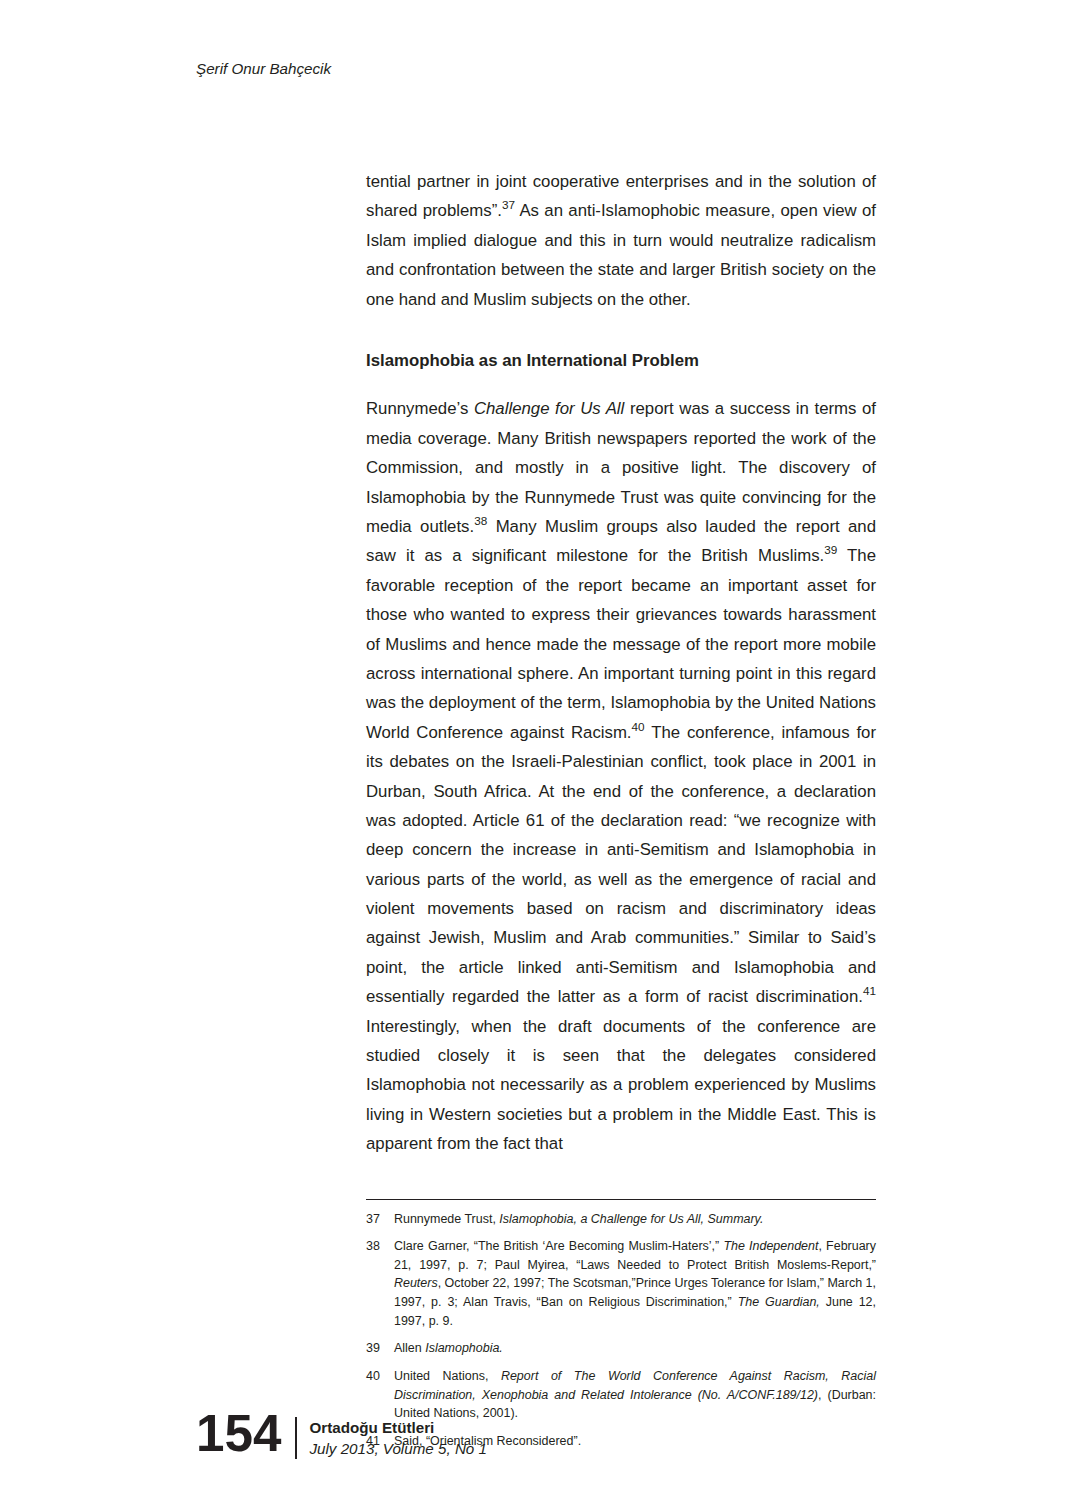Şerif Onur Bahçecik
tential partner in joint cooperative enterprises and in the solution of shared problems”.37 As an anti-Islamophobic measure, open view of Islam implied dialogue and this in turn would neutralize radicalism and confrontation between the state and larger British society on the one hand and Muslim subjects on the other.
Islamophobia as an International Problem
Runnymede’s Challenge for Us All report was a success in terms of media coverage. Many British newspapers reported the work of the Commission, and mostly in a positive light. The discovery of Islamophobia by the Runnymede Trust was quite convincing for the media outlets.38 Many Muslim groups also lauded the report and saw it as a significant milestone for the British Muslims.39 The favorable reception of the report became an important asset for those who wanted to express their grievances towards harassment of Muslims and hence made the message of the report more mobile across international sphere. An important turning point in this regard was the deployment of the term, Islamophobia by the United Nations World Conference against Racism.40 The conference, infamous for its debates on the Israeli-Palestinian conflict, took place in 2001 in Durban, South Africa. At the end of the conference, a declaration was adopted. Article 61 of the declaration read: “we recognize with deep concern the increase in anti-Semitism and Islamophobia in various parts of the world, as well as the emergence of racial and violent movements based on racism and discriminatory ideas against Jewish, Muslim and Arab communities.” Similar to Said’s point, the article linked anti-Semitism and Islamophobia and essentially regarded the latter as a form of racist discrimination.41 Interestingly, when the draft documents of the conference are studied closely it is seen that the delegates considered Islamophobia not necessarily as a problem experienced by Muslims living in Western societies but a problem in the Middle East. This is apparent from the fact that
Runnymede Trust, Islamophobia, a Challenge for Us All, Summary.
Clare Garner, “The British ‘Are Becoming Muslim-Haters’,” The Independent, February 21, 1997, p. 7; Paul Myirea, “Laws Needed to Protect British Moslems-Report,” Reuters, October 22, 1997; The Scotsman,”Prince Urges Tolerance for Islam,” March 1, 1997, p. 3; Alan Travis, “Ban on Religious Discrimination,” The Guardian, June 12, 1997, p. 9.
Allen Islamophobia.
United Nations, Report of The World Conference Against Racism, Racial Discrimination, Xenophobia and Related Intolerance (No. A/CONF.189/12), (Durban: United Nations, 2001).
Said, “Orientalism Reconsidered”.
154
Ortadoğu Etütleri
July 2013, Volume 5, No 1